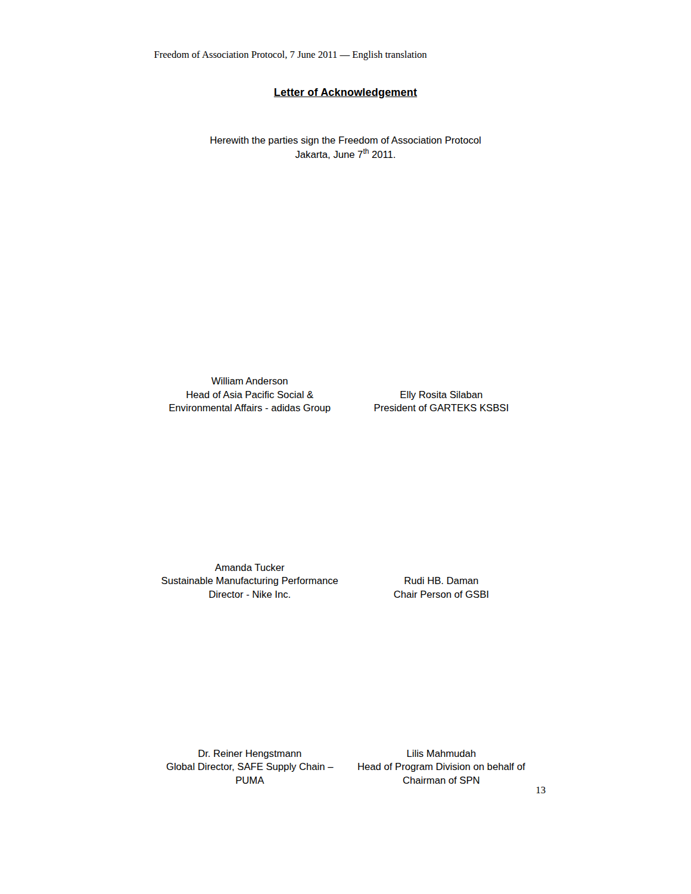Freedom of Association Protocol, 7 June 2011 — English translation
Letter of Acknowledgement
Herewith the parties sign the Freedom of Association Protocol
Jakarta, June 7th 2011.
| William Anderson Head of Asia Pacific Social & Environmental Affairs - adidas Group | Elly Rosita Silaban President of GARTEKS KSBSI |
| Amanda Tucker Sustainable Manufacturing Performance Director - Nike Inc. | Rudi HB. Daman Chair Person of GSBI |
| Dr. Reiner Hengstmann Global Director, SAFE Supply Chain – PUMA | Lilis Mahmudah Head of Program Division on behalf of Chairman of SPN |
13